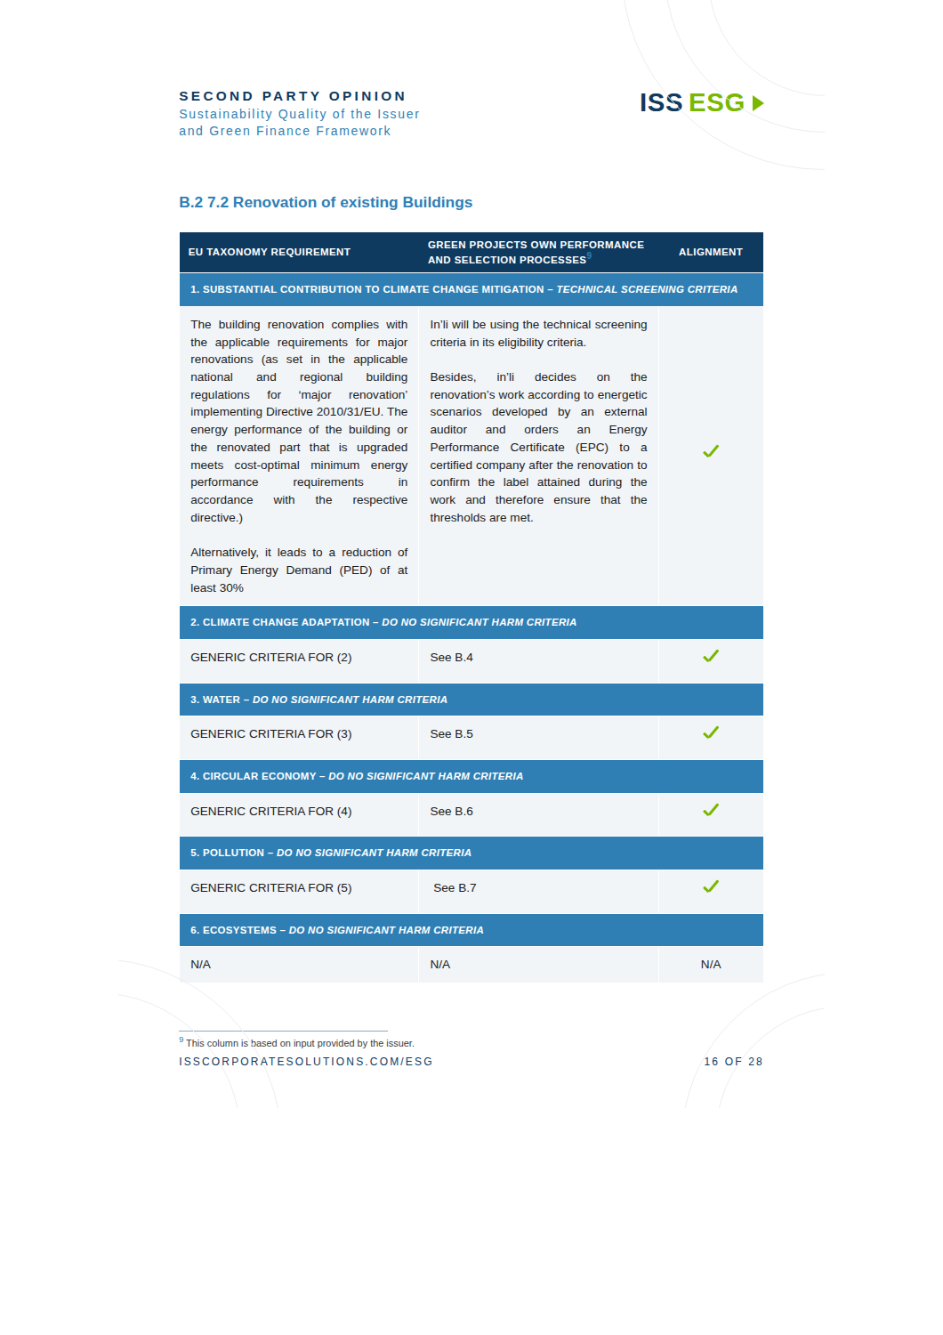Second Party Opinion
Sustainability Quality of the Issuer
and Green Finance Framework
ISS ESG
B.2 7.2 Renovation of existing Buildings
| EU Taxonomy Requirement | Green Projects Own Performance and Selection Processes 9 | Alignment |
| --- | --- | --- |
| 1. Substantial contribution to climate change mitigation – Technical screening criteria |
| The building renovation complies with the applicable requirements for major renovations (as set in the applicable national and regional building regulations for ‘major renovation’ implementing Directive 2010/31/EU. The energy performance of the building or the renovated part that is upgraded meets cost-optimal minimum energy performance requirements in accordance with the respective directive.) Alternatively, it leads to a reduction of Primary Energy Demand (PED) of at least 30% | In’li will be using the technical screening criteria in its eligibility criteria. Besides, in’li decides on the renovation’s work according to energetic scenarios developed by an external auditor and orders an Energy Performance Certificate (EPC) to a certified company after the renovation to confirm the label attained during the work and therefore ensure that the thresholds are met. | |
| 2. Climate change adaptation – Do no significant harm criteria |
| GENERIC CRITERIA FOR (2) | See B.4 | |
| 3. Water – Do no significant harm criteria |
| GENERIC CRITERIA FOR (3) | See B.5 | |
| 4. Circular economy – Do no significant harm criteria |
| GENERIC CRITERIA FOR (4) | See B.6 | |
| 5. Pollution – Do no significant harm criteria |
| GENERIC CRITERIA FOR (5) | See B.7 | |
| 6. Ecosystems – Do no significant harm criteria |
| N/A | N/A | N/A |
9 This column is based on input provided by the issuer.
ISSCORPORATESOLUTIONS.COM/ESG
16 of 28